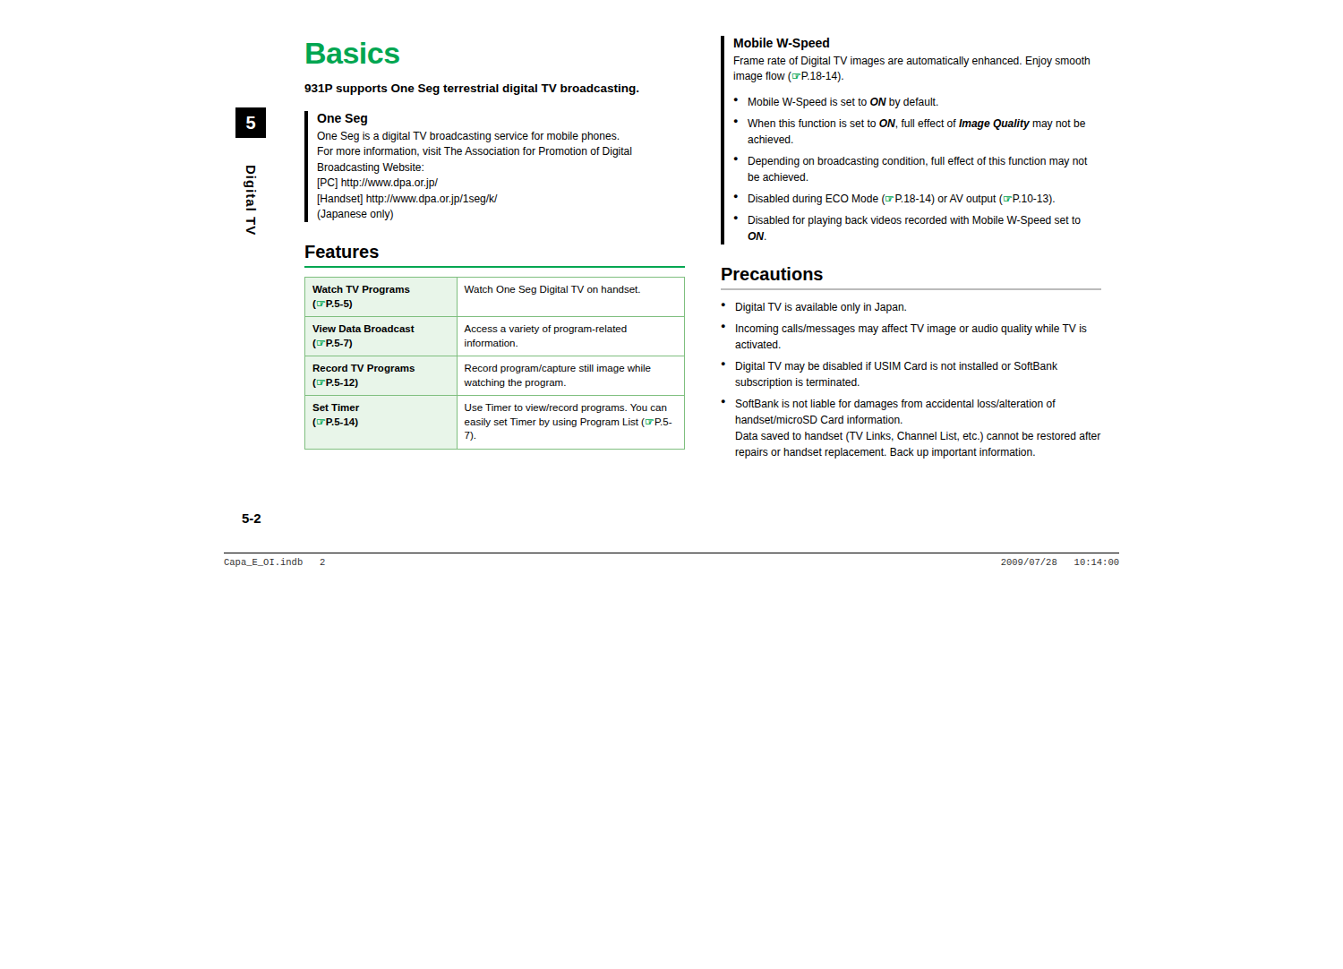5
Digital TV
Basics
931P supports One Seg terrestrial digital TV broadcasting.
One Seg
One Seg is a digital TV broadcasting service for mobile phones.
For more information, visit The Association for Promotion of Digital Broadcasting Website:
[PC] http://www.dpa.or.jp/
[Handset] http://www.dpa.or.jp/1seg/k/
(Japanese only)
Features
| Watch TV Programs ( ☞ P.5-5) | Watch One Seg Digital TV on handset. |
| View Data Broadcast ( ☞ P.5-7) | Access a variety of program-related information. |
| Record TV Programs ( ☞ P.5-12) | Record program/capture still image while watching the program. |
| Set Timer ( ☞ P.5-14) | Use Timer to view/record programs. You can easily set Timer by using Program List ( ☞ P.5-7). |
Mobile W-Speed
Frame rate of Digital TV images are automatically enhanced. Enjoy smooth image flow (☞P.18-14).
Mobile W-Speed is set to ON by default.
When this function is set to ON, full effect of Image Quality may not be achieved.
Depending on broadcasting condition, full effect of this function may not be achieved.
Disabled during ECO Mode (☞P.18-14) or AV output (☞P.10-13).
Disabled for playing back videos recorded with Mobile W-Speed set to ON.
Precautions
Digital TV is available only in Japan.
Incoming calls/messages may affect TV image or audio quality while TV is activated.
Digital TV may be disabled if USIM Card is not installed or SoftBank subscription is terminated.
SoftBank is not liable for damages from accidental loss/alteration of handset/microSD Card information.
Data saved to handset (TV Links, Channel List, etc.) cannot be restored after repairs or handset replacement. Back up important information.
5-2
Capa_E_OI.indb 2
2009/07/28 10:14:00